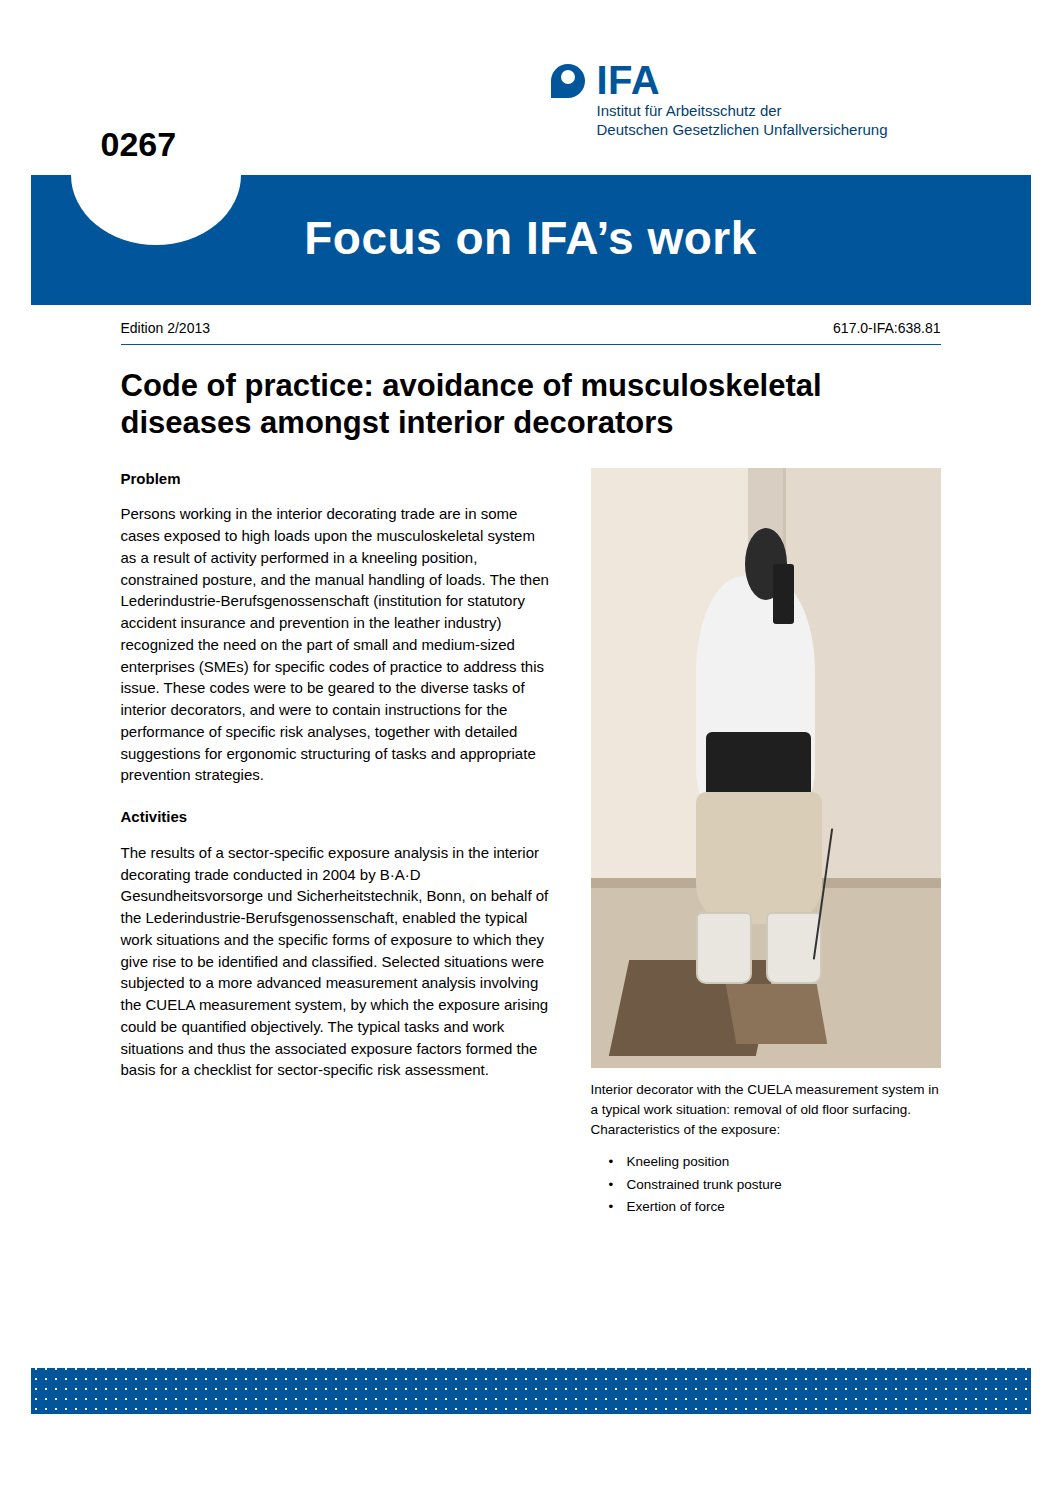IFA
Institut für Arbeitsschutz der
Deutschen Gesetzlichen Unfallversicherung
0267
Focus on IFA’s work
Edition 2/2013 617.0-IFA:638.81
Code of practice: avoidance of musculoskeletal
diseases amongst interior decorators
Problem
Persons working in the interior decorating trade are in some cases exposed to high loads upon the musculoskeletal system as a result of activity performed in a kneeling position, constrained posture, and the manual handling of loads. The then Lederindustrie-Berufsgenossenschaft (institution for statutory accident insurance and prevention in the leather industry) recognized the need on the part of small and medium-sized enterprises (SMEs) for specific codes of practice to address this issue. These codes were to be geared to the diverse tasks of interior decorators, and were to contain instructions for the performance of specific risk analyses, together with detailed suggestions for ergonomic structuring of tasks and appropriate prevention strategies.
Activities
The results of a sector-specific exposure analysis in the interior decorating trade conducted in 2004 by B·A·D Gesundheitsvorsorge und Sicherheitstechnik, Bonn, on behalf of the Lederindustrie-Berufsgenossenschaft, enabled the typical work situations and the specific forms of exposure to which they give rise to be identified and classified. Selected situations were subjected to a more advanced measurement analysis involving the CUELA measurement system, by which the exposure arising could be quantified objectively. The typical tasks and work situations and thus the associated exposure factors formed the basis for a checklist for sector-specific risk assessment.
Interior decorator with the CUELA measurement system in a typical work situation: removal of old floor surfacing. Characteristics of the exposure:
Kneeling position
Constrained trunk posture
Exertion of force